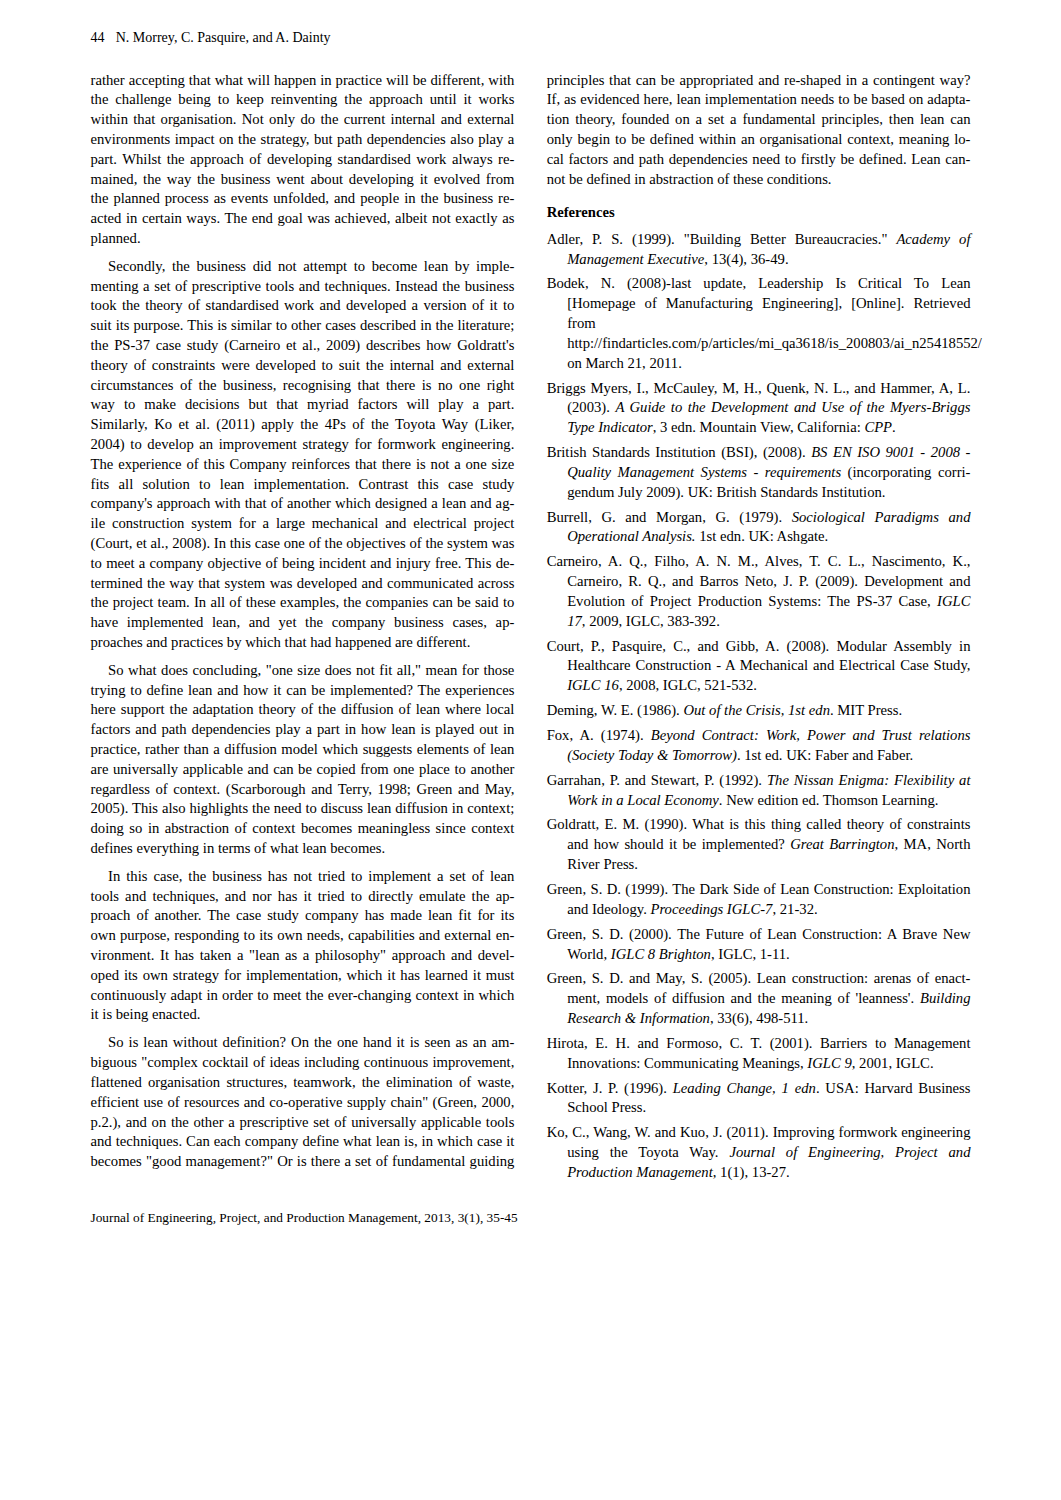44 N. Morrey, C. Pasquire, and A. Dainty
rather accepting that what will happen in practice will be different, with the challenge being to keep reinventing the approach until it works within that organisation. Not only do the current internal and external environments impact on the strategy, but path dependencies also play a part. Whilst the approach of developing standardised work always remained, the way the business went about developing it evolved from the planned process as events unfolded, and people in the business reacted in certain ways. The end goal was achieved, albeit not exactly as planned.
Secondly, the business did not attempt to become lean by implementing a set of prescriptive tools and techniques. Instead the business took the theory of standardised work and developed a version of it to suit its purpose. This is similar to other cases described in the literature; the PS-37 case study (Carneiro et al., 2009) describes how Goldratt's theory of constraints were developed to suit the internal and external circumstances of the business, recognising that there is no one right way to make decisions but that myriad factors will play a part. Similarly, Ko et al. (2011) apply the 4Ps of the Toyota Way (Liker, 2004) to develop an improvement strategy for formwork engineering. The experience of this Company reinforces that there is not a one size fits all solution to lean implementation. Contrast this case study company's approach with that of another which designed a lean and agile construction system for a large mechanical and electrical project (Court, et al., 2008). In this case one of the objectives of the system was to meet a company objective of being incident and injury free. This determined the way that system was developed and communicated across the project team. In all of these examples, the companies can be said to have implemented lean, and yet the company business cases, approaches and practices by which that had happened are different.
So what does concluding, "one size does not fit all," mean for those trying to define lean and how it can be implemented? The experiences here support the adaptation theory of the diffusion of lean where local factors and path dependencies play a part in how lean is played out in practice, rather than a diffusion model which suggests elements of lean are universally applicable and can be copied from one place to another regardless of context. (Scarborough and Terry, 1998; Green and May, 2005). This also highlights the need to discuss lean diffusion in context; doing so in abstraction of context becomes meaningless since context defines everything in terms of what lean becomes.
In this case, the business has not tried to implement a set of lean tools and techniques, and nor has it tried to directly emulate the approach of another. The case study company has made lean fit for its own purpose, responding to its own needs, capabilities and external environment. It has taken a "lean as a philosophy" approach and developed its own strategy for implementation, which it has learned it must continuously adapt in order to meet the ever-changing context in which it is being enacted.
So is lean without definition? On the one hand it is seen as an ambiguous "complex cocktail of ideas including continuous improvement, flattened organisation structures, teamwork, the elimination of waste, efficient use of resources and co-operative supply chain" (Green, 2000, p.2.), and on the other a prescriptive set of universally applicable tools and techniques. Can each company define what lean is, in which case it becomes "good management?" Or is there a set of fundamental guiding principles that can be appropriated and re-shaped in a contingent way? If, as evidenced here, lean implementation needs to be based on adaptation theory, founded on a set a fundamental principles, then lean can only begin to be defined within an organisational context, meaning local factors and path dependencies need to firstly be defined. Lean cannot be defined in abstraction of these conditions.
References
Adler, P. S. (1999). "Building Better Bureaucracies." Academy of Management Executive, 13(4), 36-49.
Bodek, N. (2008)-last update, Leadership Is Critical To Lean [Homepage of Manufacturing Engineering], [Online]. Retrieved from http://findarticles.com/p/articles/mi_qa3618/is_200803/ai_n25418552/ on March 21, 2011.
Briggs Myers, I., McCauley, M, H., Quenk, N. L., and Hammer, A, L. (2003). A Guide to the Development and Use of the Myers-Briggs Type Indicator, 3 edn. Mountain View, California: CPP.
British Standards Institution (BSI), (2008). BS EN ISO 9001 - 2008 - Quality Management Systems - requirements (incorporating corrigendum July 2009). UK: British Standards Institution.
Burrell, G. and Morgan, G. (1979). Sociological Paradigms and Operational Analysis. 1st edn. UK: Ashgate.
Carneiro, A. Q., Filho, A. N. M., Alves, T. C. L., Nascimento, K., Carneiro, R. Q., and Barros Neto, J. P. (2009). Development and Evolution of Project Production Systems: The PS-37 Case, IGLC 17, 2009, IGLC, 383-392.
Court, P., Pasquire, C., and Gibb, A. (2008). Modular Assembly in Healthcare Construction - A Mechanical and Electrical Case Study, IGLC 16, 2008, IGLC, 521-532.
Deming, W. E. (1986). Out of the Crisis, 1st edn. MIT Press.
Fox, A. (1974). Beyond Contract: Work, Power and Trust relations (Society Today & Tomorrow). 1st ed. UK: Faber and Faber.
Garrahan, P. and Stewart, P. (1992). The Nissan Enigma: Flexibility at Work in a Local Economy. New edition ed. Thomson Learning.
Goldratt, E. M. (1990). What is this thing called theory of constraints and how should it be implemented? Great Barrington, MA, North River Press.
Green, S. D. (1999). The Dark Side of Lean Construction: Exploitation and Ideology. Proceedings IGLC-7, 21-32.
Green, S. D. (2000). The Future of Lean Construction: A Brave New World, IGLC 8 Brighton, IGLC, 1-11.
Green, S. D. and May, S. (2005). Lean construction: arenas of enactment, models of diffusion and the meaning of 'leanness'. Building Research & Information, 33(6), 498-511.
Hirota, E. H. and Formoso, C. T. (2001). Barriers to Management Innovations: Communicating Meanings, IGLC 9, 2001, IGLC.
Kotter, J. P. (1996). Leading Change, 1 edn. USA: Harvard Business School Press.
Ko, C., Wang, W. and Kuo, J. (2011). Improving formwork engineering using the Toyota Way. Journal of Engineering, Project and Production Management, 1(1), 13-27.
Journal of Engineering, Project, and Production Management, 2013, 3(1), 35-45